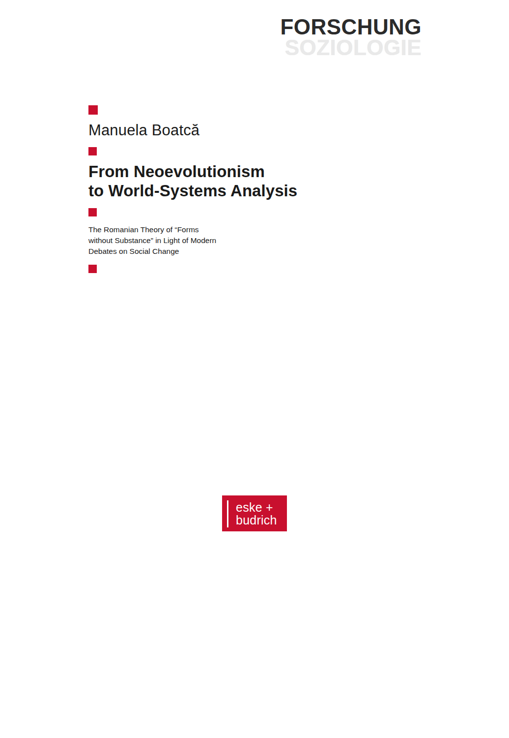FORSCHUNG SOZIOLOGIE
Manuela Boatcă
From Neoevolutionism
to World-Systems Analysis
The Romanian Theory of “Forms
without Substance” in Light of Modern
Debates on Social Change
eske + budrich